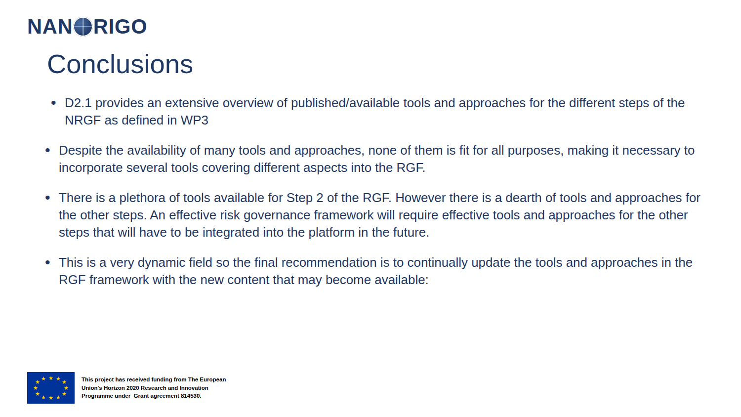NAN RIGO
Conclusions
D2.1 provides an extensive overview of published/available tools and approaches for the different steps of the NRGF as defined in WP3
Despite the availability of many tools and approaches, none of them is fit for all purposes, making it necessary to incorporate several tools covering different aspects into the RGF.
There is a plethora of tools available for Step 2 of the RGF. However there is a dearth of tools and approaches for the other steps. An effective risk governance framework will require effective tools and approaches for the other steps that will have to be integrated into the platform in the future.
This is a very dynamic field so the final recommendation is to continually update the tools and approaches in the RGF framework with the new content that may become available:
★ ★ ★ ★ ★ ★ ★ ★ ★ ★ ★ ★
This project has received funding from The European
Union's Horizon 2020 Research and Innovation
Programme under Grant agreement 814530.